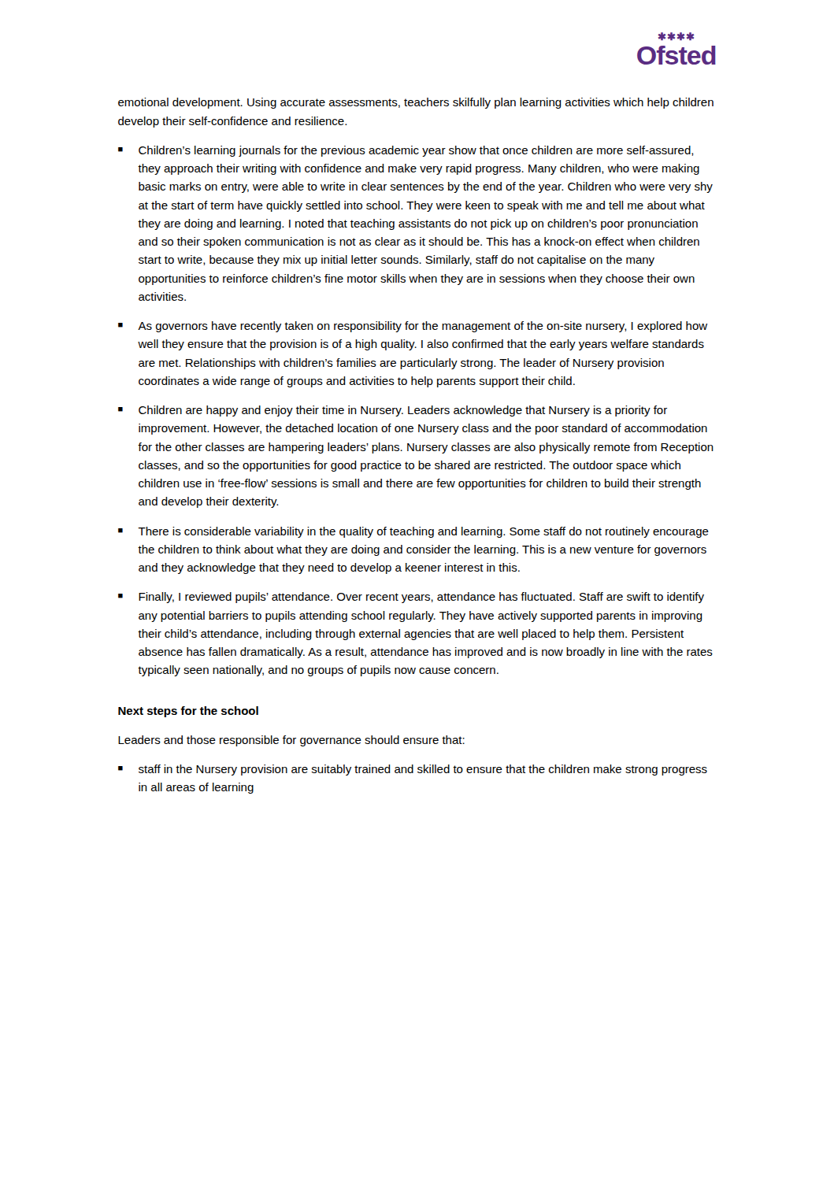✱✱✱✱
Ofsted
emotional development. Using accurate assessments, teachers skilfully plan learning activities which help children develop their self-confidence and resilience.
Children’s learning journals for the previous academic year show that once children are more self-assured, they approach their writing with confidence and make very rapid progress. Many children, who were making basic marks on entry, were able to write in clear sentences by the end of the year. Children who were very shy at the start of term have quickly settled into school. They were keen to speak with me and tell me about what they are doing and learning. I noted that teaching assistants do not pick up on children’s poor pronunciation and so their spoken communication is not as clear as it should be. This has a knock-on effect when children start to write, because they mix up initial letter sounds. Similarly, staff do not capitalise on the many opportunities to reinforce children’s fine motor skills when they are in sessions when they choose their own activities.
As governors have recently taken on responsibility for the management of the on-site nursery, I explored how well they ensure that the provision is of a high quality. I also confirmed that the early years welfare standards are met. Relationships with children’s families are particularly strong. The leader of Nursery provision coordinates a wide range of groups and activities to help parents support their child.
Children are happy and enjoy their time in Nursery. Leaders acknowledge that Nursery is a priority for improvement. However, the detached location of one Nursery class and the poor standard of accommodation for the other classes are hampering leaders’ plans. Nursery classes are also physically remote from Reception classes, and so the opportunities for good practice to be shared are restricted. The outdoor space which children use in ‘free-flow’ sessions is small and there are few opportunities for children to build their strength and develop their dexterity.
There is considerable variability in the quality of teaching and learning. Some staff do not routinely encourage the children to think about what they are doing and consider the learning. This is a new venture for governors and they acknowledge that they need to develop a keener interest in this.
Finally, I reviewed pupils’ attendance. Over recent years, attendance has fluctuated. Staff are swift to identify any potential barriers to pupils attending school regularly. They have actively supported parents in improving their child’s attendance, including through external agencies that are well placed to help them. Persistent absence has fallen dramatically. As a result, attendance has improved and is now broadly in line with the rates typically seen nationally, and no groups of pupils now cause concern.
Next steps for the school
Leaders and those responsible for governance should ensure that:
staff in the Nursery provision are suitably trained and skilled to ensure that the children make strong progress in all areas of learning